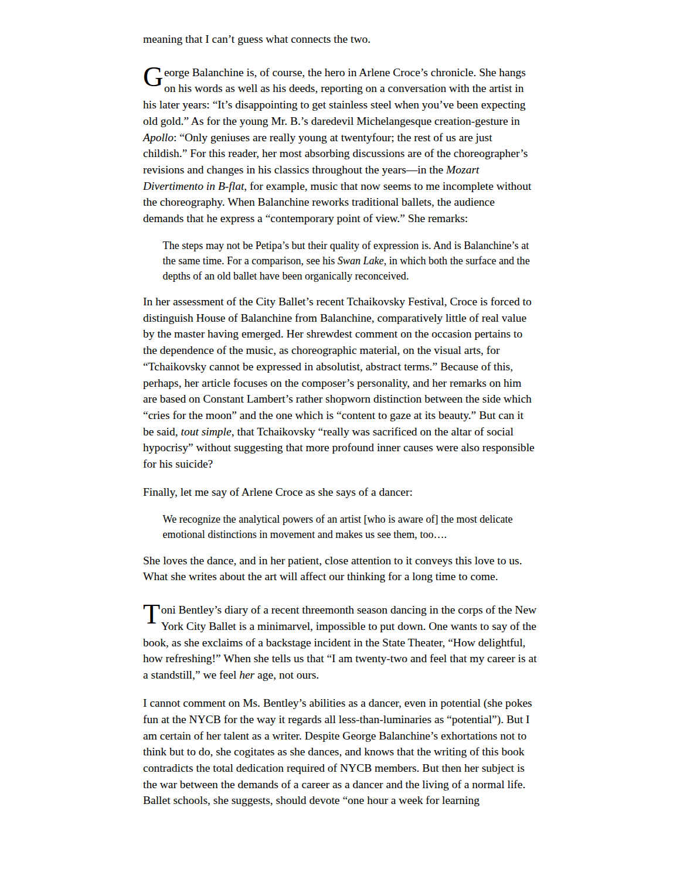meaning that I can’t guess what connects the two.
George Balanchine is, of course, the hero in Arlene Croce’s chronicle. She hangs on his words as well as his deeds, reporting on a conversation with the artist in his later years: “It’s disappointing to get stainless steel when you’ve been expecting old gold.” As for the young Mr. B.’s daredevil Michelangesque creation-gesture in Apollo: “Only geniuses are really young at twentyfour; the rest of us are just childish.” For this reader, her most absorbing discussions are of the choreographer’s revisions and changes in his classics throughout the years—in the Mozart Divertimento in B-flat, for example, music that now seems to me incomplete without the choreography. When Balanchine reworks traditional ballets, the audience demands that he express a “contemporary point of view.” She remarks:
The steps may not be Petipa’s but their quality of expression is. And is Balanchine’s at the same time. For a comparison, see his Swan Lake, in which both the surface and the depths of an old ballet have been organically reconceived.
In her assessment of the City Ballet’s recent Tchaikovsky Festival, Croce is forced to distinguish House of Balanchine from Balanchine, comparatively little of real value by the master having emerged. Her shrewdest comment on the occasion pertains to the dependence of the music, as choreographic material, on the visual arts, for “Tchaikovsky cannot be expressed in absolutist, abstract terms.” Because of this, perhaps, her article focuses on the composer’s personality, and her remarks on him are based on Constant Lambert’s rather shopworn distinction between the side which “cries for the moon” and the one which is “content to gaze at its beauty.” But can it be said, tout simple, that Tchaikovsky “really was sacrificed on the altar of social hypocrisy” without suggesting that more profound inner causes were also responsible for his suicide?
Finally, let me say of Arlene Croce as she says of a dancer:
We recognize the analytical powers of an artist [who is aware of] the most delicate emotional distinctions in movement and makes us see them, too….
She loves the dance, and in her patient, close attention to it conveys this love to us. What she writes about the art will affect our thinking for a long time to come.
Toni Bentley’s diary of a recent threemonth season dancing in the corps of the New York City Ballet is a minimarvel, impossible to put down. One wants to say of the book, as she exclaims of a backstage incident in the State Theater, “How delightful, how refreshing!” When she tells us that “I am twenty-two and feel that my career is at a standstill,” we feel her age, not ours.
I cannot comment on Ms. Bentley’s abilities as a dancer, even in potential (she pokes fun at the NYCB for the way it regards all less-than-luminaries as “potential”). But I am certain of her talent as a writer. Despite George Balanchine’s exhortations not to think but to do, she cogitates as she dances, and knows that the writing of this book contradicts the total dedication required of NYCB members. But then her subject is the war between the demands of a career as a dancer and the living of a normal life. Ballet schools, she suggests, should devote “one hour a week for learning